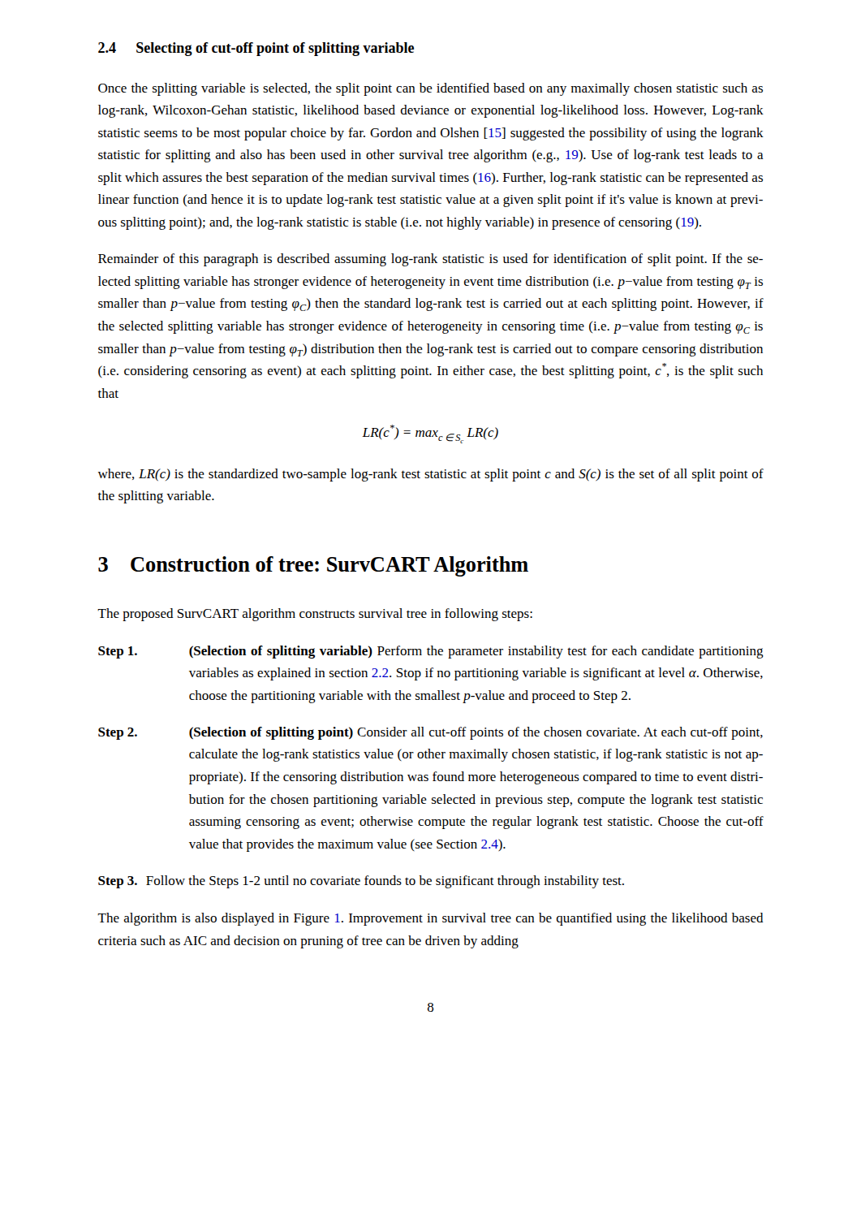2.4 Selecting of cut-off point of splitting variable
Once the splitting variable is selected, the split point can be identified based on any maximally chosen statistic such as log-rank, Wilcoxon-Gehan statistic, likelihood based deviance or exponential log-likelihood loss. However, Log-rank statistic seems to be most popular choice by far. Gordon and Olshen [15] suggested the possibility of using the logrank statistic for splitting and also has been used in other survival tree algorithm (e.g., 19). Use of log-rank test leads to a split which assures the best separation of the median survival times (16). Further, log-rank statistic can be represented as linear function (and hence it is to update log-rank test statistic value at a given split point if it's value is known at previous splitting point); and, the log-rank statistic is stable (i.e. not highly variable) in presence of censoring (19).
Remainder of this paragraph is described assuming log-rank statistic is used for identification of split point. If the selected splitting variable has stronger evidence of heterogeneity in event time distribution (i.e. p−value from testing φT is smaller than p−value from testing φC) then the standard log-rank test is carried out at each splitting point. However, if the selected splitting variable has stronger evidence of heterogeneity in censoring time (i.e. p−value from testing φC is smaller than p−value from testing φT) distribution then the log-rank test is carried out to compare censoring distribution (i.e. considering censoring as event) at each splitting point. In either case, the best splitting point, c*, is the split such that
LR(c*) = maxc ∈ Sc LR(c)
where, LR(c) is the standardized two-sample log-rank test statistic at split point c and S(c) is the set of all split point of the splitting variable.
3 Construction of tree: SurvCART Algorithm
The proposed SurvCART algorithm constructs survival tree in following steps:
Step 1. (Selection of splitting variable) Perform the parameter instability test for each candidate partitioning variables as explained in section 2.2. Stop if no partitioning variable is significant at level α. Otherwise, choose the partitioning variable with the smallest p-value and proceed to Step 2.
Step 2. (Selection of splitting point) Consider all cut-off points of the chosen covariate. At each cut-off point, calculate the log-rank statistics value (or other maximally chosen statistic, if log-rank statistic is not appropriate). If the censoring distribution was found more heterogeneous compared to time to event distribution for the chosen partitioning variable selected in previous step, compute the logrank test statistic assuming censoring as event; otherwise compute the regular logrank test statistic. Choose the cut-off value that provides the maximum value (see Section 2.4).
Step 3. Follow the Steps 1-2 until no covariate founds to be significant through instability test.
The algorithm is also displayed in Figure 1. Improvement in survival tree can be quantified using the likelihood based criteria such as AIC and decision on pruning of tree can be driven by adding
8